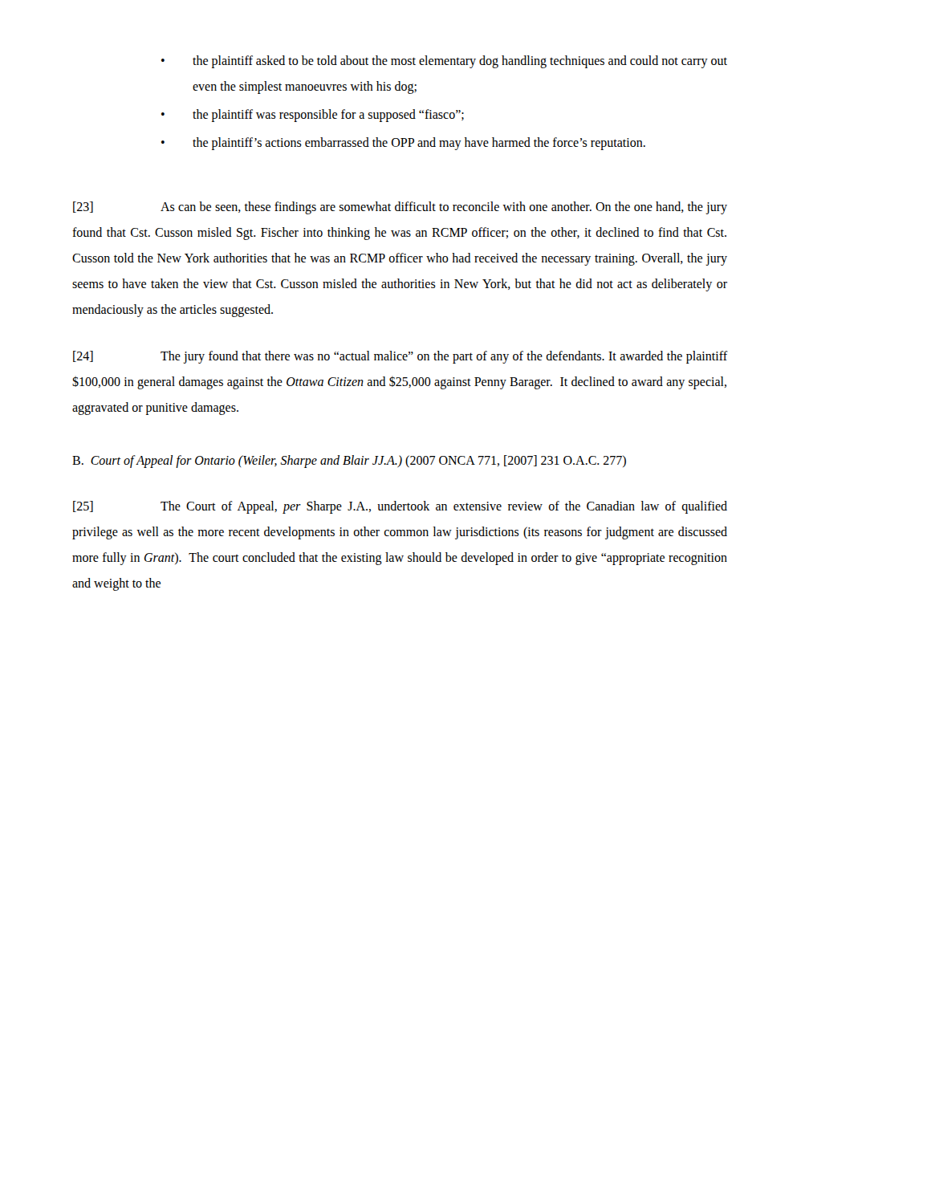the plaintiff asked to be told about the most elementary dog handling techniques and could not carry out even the simplest manoeuvres with his dog;
the plaintiff was responsible for a supposed “fiasco”;
the plaintiff’s actions embarrassed the OPP and may have harmed the force’s reputation.
[23] As can be seen, these findings are somewhat difficult to reconcile with one another. On the one hand, the jury found that Cst. Cusson misled Sgt. Fischer into thinking he was an RCMP officer; on the other, it declined to find that Cst. Cusson told the New York authorities that he was an RCMP officer who had received the necessary training. Overall, the jury seems to have taken the view that Cst. Cusson misled the authorities in New York, but that he did not act as deliberately or mendaciously as the articles suggested.
[24] The jury found that there was no “actual malice” on the part of any of the defendants. It awarded the plaintiff $100,000 in general damages against the Ottawa Citizen and $25,000 against Penny Barager. It declined to award any special, aggravated or punitive damages.
B. Court of Appeal for Ontario (Weiler, Sharpe and Blair JJ.A.) (2007 ONCA 771, [2007] 231 O.A.C. 277)
[25] The Court of Appeal, per Sharpe J.A., undertook an extensive review of the Canadian law of qualified privilege as well as the more recent developments in other common law jurisdictions (its reasons for judgment are discussed more fully in Grant). The court concluded that the existing law should be developed in order to give “appropriate recognition and weight to the